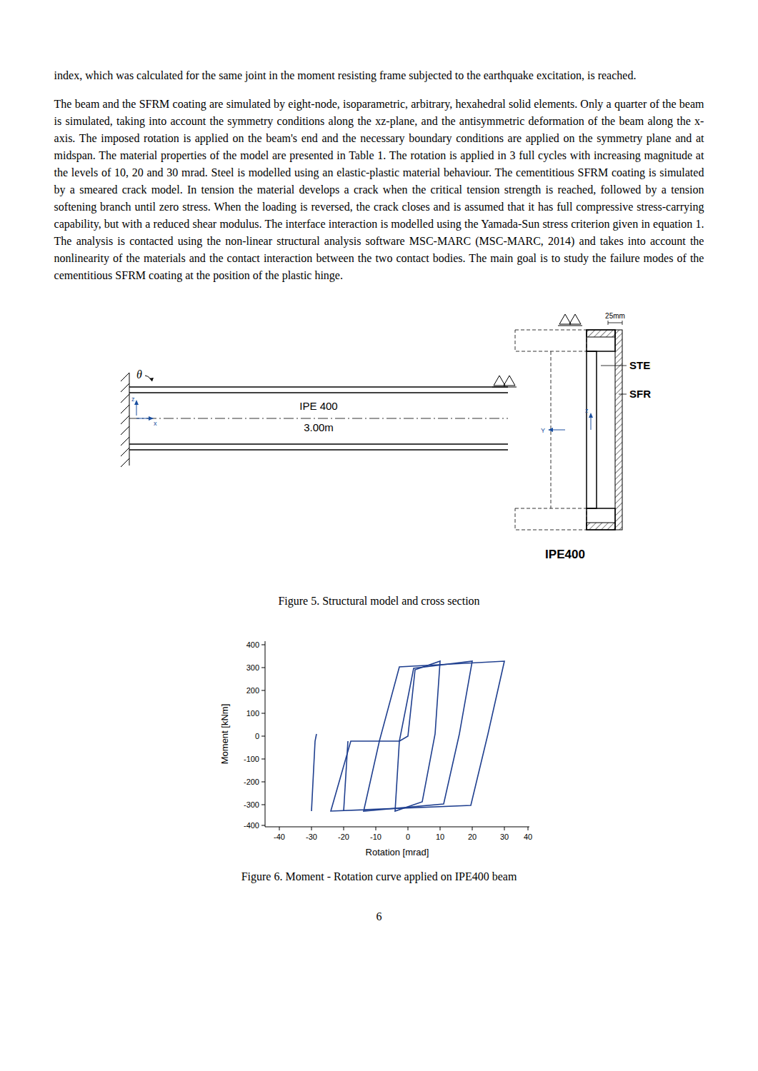index, which was calculated for the same joint in the moment resisting frame subjected to the earthquake excitation, is reached.
The beam and the SFRM coating are simulated by eight-node, isoparametric, arbitrary, hexahedral solid elements. Only a quarter of the beam is simulated, taking into account the symmetry conditions along the xz-plane, and the antisymmetric deformation of the beam along the x-axis. The imposed rotation is applied on the beam's end and the necessary boundary conditions are applied on the symmetry plane and at midspan. The material properties of the model are presented in Table 1. The rotation is applied in 3 full cycles with increasing magnitude at the levels of 10, 20 and 30 mrad. Steel is modelled using an elastic-plastic material behaviour. The cementitious SFRM coating is simulated by a smeared crack model. In tension the material develops a crack when the critical tension strength is reached, followed by a tension softening branch until zero stress. When the loading is reversed, the crack closes and is assumed that it has full compressive stress-carrying capability, but with a reduced shear modulus. The interface interaction is modelled using the Yamada-Sun stress criterion given in equation 1. The analysis is contacted using the non-linear structural analysis software MSC-MARC (MSC-MARC, 2014) and takes into account the nonlinearity of the materials and the contact interaction between the two contact bodies. The main goal is to study the failure modes of the cementitious SFRM coating at the position of the plastic hinge.
IPE 400 3.00m θ z x 25mm STEEL SFRM Y z IPE400
Figure 5. Structural model and cross section
400 300 200 100 0 -100 -200 -300 -400 -40 -30 -20 -10 0 10 20 30 40 Rotation [mrad] Moment [kNm]
Figure 6. Moment - Rotation curve applied on IPE400 beam
6